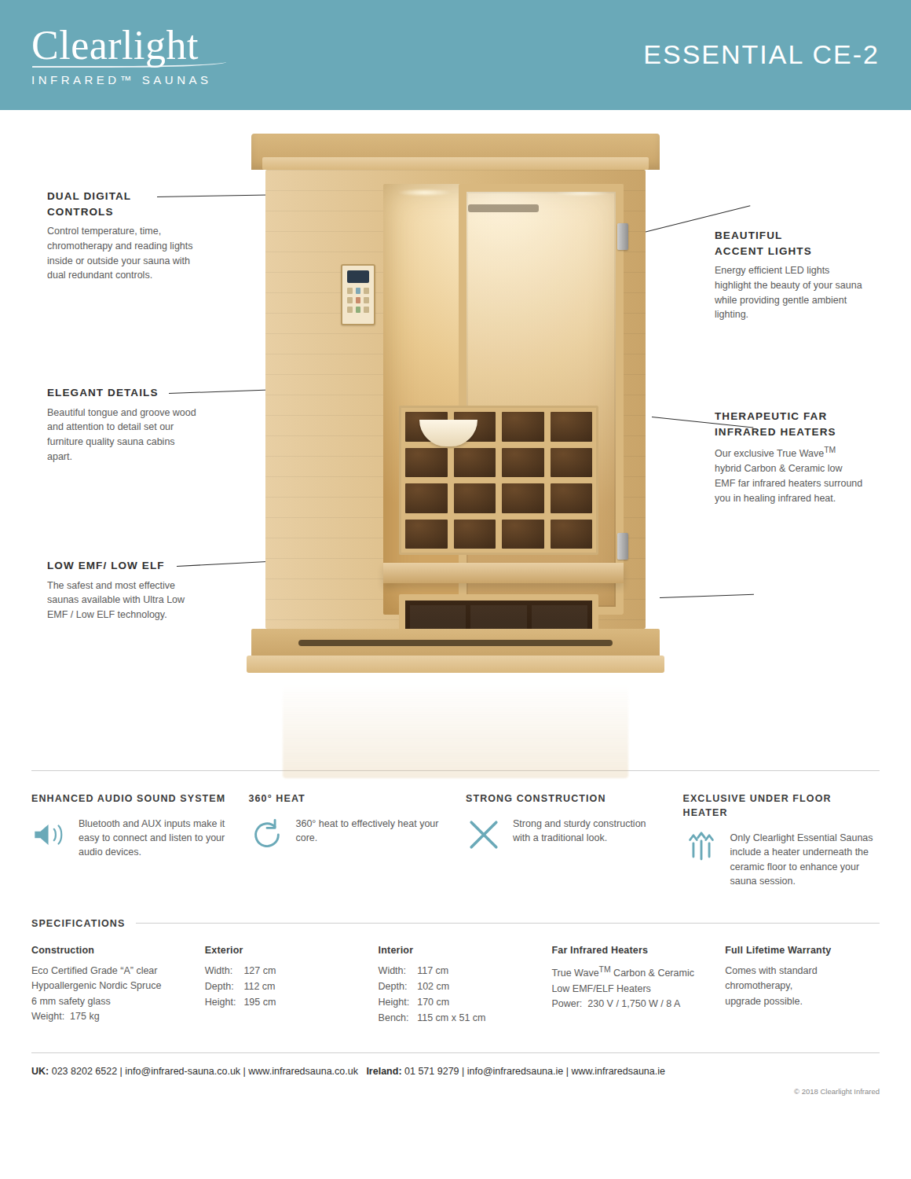Clearlight Infrared™ Saunas
Essential CE-2
Dual Digital
Controls
Control temperature, time, chromotherapy and reading lights inside or outside your sauna with dual redundant controls.
Elegant Details
Beautiful tongue and groove wood and attention to detail set our furniture quality sauna cabins apart.
Low EMF/ Low ELF
The safest and most effective saunas available with Ultra Low EMF / Low ELF technology.
Beautiful
Accent Lights
Energy efficient LED lights highlight the beauty of your sauna while providing gentle ambient lighting.
Therapeutic Far
Infrared Heaters
Our exclusive True WaveTM hybrid Carbon & Ceramic low EMF far infrared heaters surround you in healing infrared heat.
ClearlightInfrared® by Sauna Works
Enhanced Audio Sound System
Bluetooth and AUX inputs make it easy to connect and listen to your audio devices.
360° Heat
360° heat to effectively heat your core.
Strong Construction
Strong and sturdy construction with a traditional look.
Exclusive Under Floor Heater
Only Clearlight Essential Saunas include a heater underneath the ceramic floor to enhance your sauna session.
Specifications
Construction
Eco Certified Grade “A” clear Hypoallergenic Nordic Spruce
6 mm safety glass
Weight: 175 kg
Exterior
Width: 127 cm Depth: 112 cm Height: 195 cm
Interior
Width: 117 cm Depth: 102 cm Height: 170 cm Bench: 115 cm x 51 cm
Far Infrared Heaters
True WaveTM Carbon & Ceramic
Low EMF/ELF Heaters
Power: 230 V / 1,750 W / 8 A
Full Lifetime Warranty
Comes with standard chromotherapy,
upgrade possible.
UK: 023 8202 6522 | info@infrared-sauna.co.uk | www.infraredsauna.co.uk Ireland: 01 571 9279 | info@infraredsauna.ie | www.infraredsauna.ie
© 2018 Clearlight Infrared